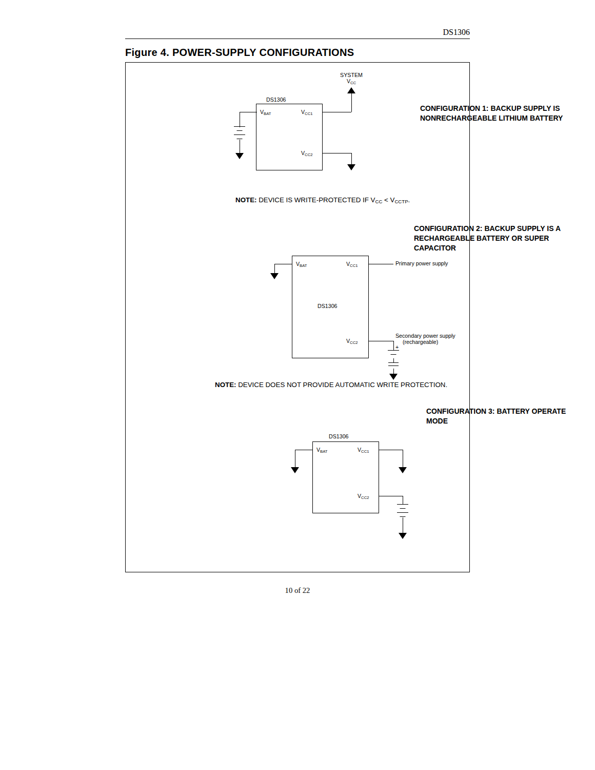DS1306
Figure 4. POWER-SUPPLY CONFIGURATIONS
SYSTEM
VCC
DS1306
VBAT
VCC1
VCC2
CONFIGURATION 1: BACKUP SUPPLY IS
NONRECHARGEABLE LITHIUM BATTERY
NOTE: DEVICE IS WRITE-PROTECTED IF VCC < VCCTP.
CONFIGURATION 2: BACKUP SUPPLY IS A
RECHARGEABLE BATTERY OR SUPER
CAPACITOR
VBAT
VCC1
VCC2
DS1306
Primary power supply
Secondary power supply
(rechargeable)
+
NOTE: DEVICE DOES NOT PROVIDE AUTOMATIC WRITE PROTECTION.
CONFIGURATION 3: BATTERY OPERATE
MODE
DS1306
VBAT
VCC1
VCC2
10 of 22